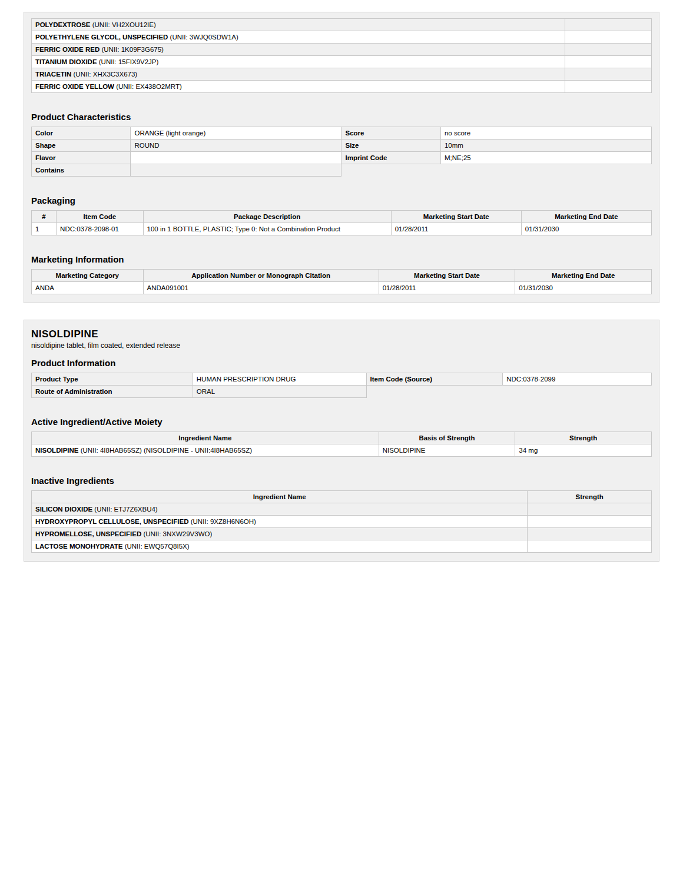| POLYDEXTROSE (UNII: VH2XOU12IE) | |
| POLYETHYLENE GLYCOL, UNSPECIFIED (UNII: 3WJQ0SDW1A) | |
| FERRIC OXIDE RED (UNII: 1K09F3G675) | |
| TITANIUM DIOXIDE (UNII: 15FIX9V2JP) | |
| TRIACETIN (UNII: XHX3C3X673) | |
| FERRIC OXIDE YELLOW (UNII: EX438O2MRT) | |
Product Characteristics
| Color | ORANGE (light orange) | Score | no score |
| Shape | ROUND | Size | 10mm |
| Flavor | | Imprint Code | M;NE;25 |
| Contains | | |
Packaging
| # | Item Code | Package Description | Marketing Start Date | Marketing End Date |
| --- | --- | --- | --- | --- |
| 1 | NDC:0378-2098-01 | 100 in 1 BOTTLE, PLASTIC; Type 0: Not a Combination Product | 01/28/2011 | 01/31/2030 |
Marketing Information
| Marketing Category | Application Number or Monograph Citation | Marketing Start Date | Marketing End Date |
| --- | --- | --- | --- |
| ANDA | ANDA091001 | 01/28/2011 | 01/31/2030 |
NISOLDIPINE
nisoldipine tablet, film coated, extended release
Product Information
| Product Type | HUMAN PRESCRIPTION DRUG | Item Code (Source) | NDC:0378-2099 |
| Route of Administration | ORAL | |
Active Ingredient/Active Moiety
| Ingredient Name | Basis of Strength | Strength |
| --- | --- | --- |
| NISOLDIPINE (UNII: 4I8HAB65SZ) (NISOLDIPINE - UNII:4I8HAB65SZ) | NISOLDIPINE | 34 mg |
Inactive Ingredients
| Ingredient Name | Strength |
| --- | --- |
| SILICON DIOXIDE (UNII: ETJ7Z6XBU4) | |
| HYDROXYPROPYL CELLULOSE, UNSPECIFIED (UNII: 9XZ8H6N6OH) | |
| HYPROMELLOSE, UNSPECIFIED (UNII: 3NXW29V3WO) | |
| LACTOSE MONOHYDRATE (UNII: EWQ57Q8I5X) | |